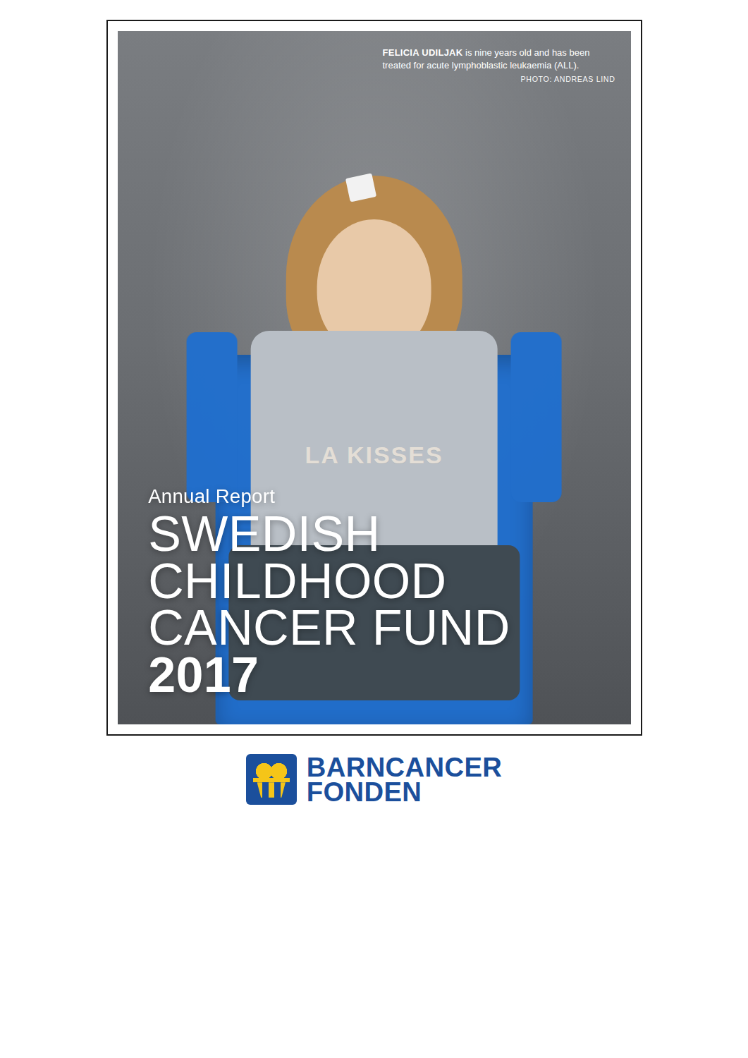LA KISSES
Felicia Udiljak is nine years old and has been treated for acute lymphoblastic leukaemia (ALL). Photo: Andreas Lind
Annual Report
Swedish Childhood
Cancer Fund 2017
Barncancer Fonden